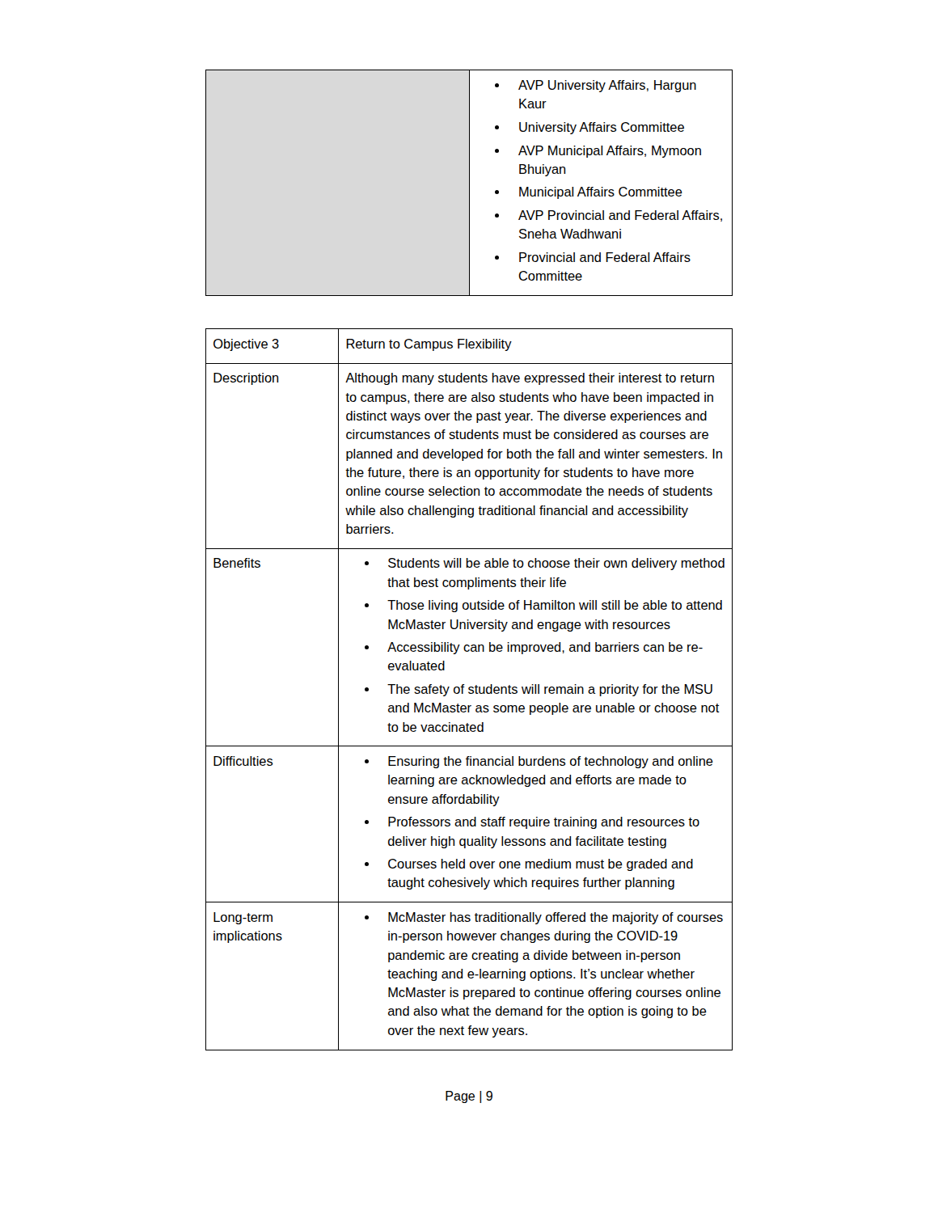| | AVP University Affairs, Hargun Kaur University Affairs Committee AVP Municipal Affairs, Mymoon Bhuiyan Municipal Affairs Committee AVP Provincial and Federal Affairs, Sneha Wadhwani Provincial and Federal Affairs Committee |
| Objective 3 | Return to Campus Flexibility |
| Description | Although many students have expressed their interest to return to campus, there are also students who have been impacted in distinct ways over the past year. The diverse experiences and circumstances of students must be considered as courses are planned and developed for both the fall and winter semesters. In the future, there is an opportunity for students to have more online course selection to accommodate the needs of students while also challenging traditional financial and accessibility barriers. |
| Benefits | Students will be able to choose their own delivery method that best compliments their life Those living outside of Hamilton will still be able to attend McMaster University and engage with resources Accessibility can be improved, and barriers can be re-evaluated The safety of students will remain a priority for the MSU and McMaster as some people are unable or choose not to be vaccinated |
| Difficulties | Ensuring the financial burdens of technology and online learning are acknowledged and efforts are made to ensure affordability Professors and staff require training and resources to deliver high quality lessons and facilitate testing Courses held over one medium must be graded and taught cohesively which requires further planning |
| Long-term implications | McMaster has traditionally offered the majority of courses in-person however changes during the COVID-19 pandemic are creating a divide between in-person teaching and e-learning options. It’s unclear whether McMaster is prepared to continue offering courses online and also what the demand for the option is going to be over the next few years. |
Page | 9